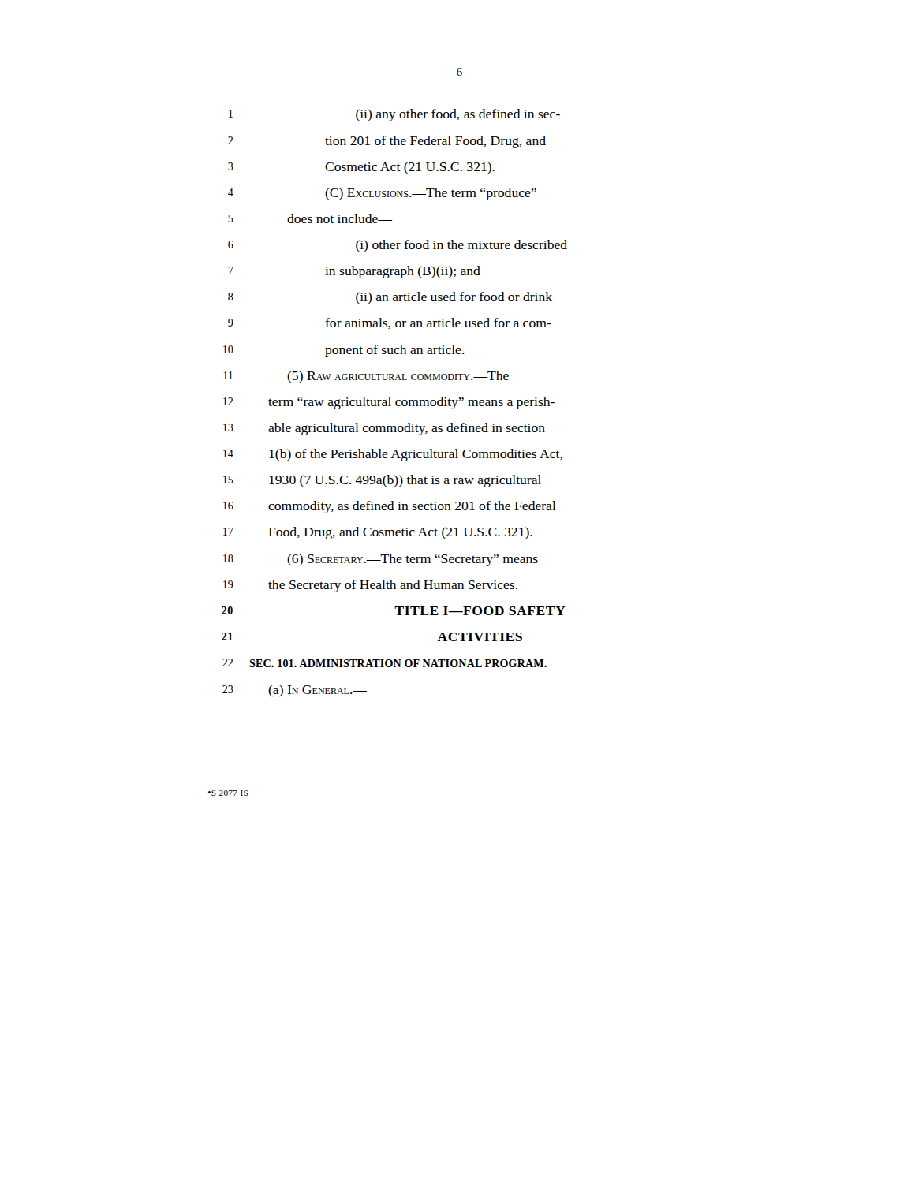6
(ii) any other food, as defined in sec-
tion 201 of the Federal Food, Drug, and
Cosmetic Act (21 U.S.C. 321).
(C) Exclusions.—The term “produce”
does not include—
(i) other food in the mixture described
in subparagraph (B)(ii); and
(ii) an article used for food or drink
for animals, or an article used for a com-
ponent of such an article.
(5) Raw agricultural commodity.—The
term “raw agricultural commodity” means a perish-
able agricultural commodity, as defined in section
1(b) of the Perishable Agricultural Commodities Act,
1930 (7 U.S.C. 499a(b)) that is a raw agricultural
commodity, as defined in section 201 of the Federal
Food, Drug, and Cosmetic Act (21 U.S.C. 321).
(6) Secretary.—The term “Secretary” means
the Secretary of Health and Human Services.
TITLE I—FOOD SAFETY
ACTIVITIES
SEC. 101. ADMINISTRATION OF NATIONAL PROGRAM.
(a) In General.—
•S 2077 IS